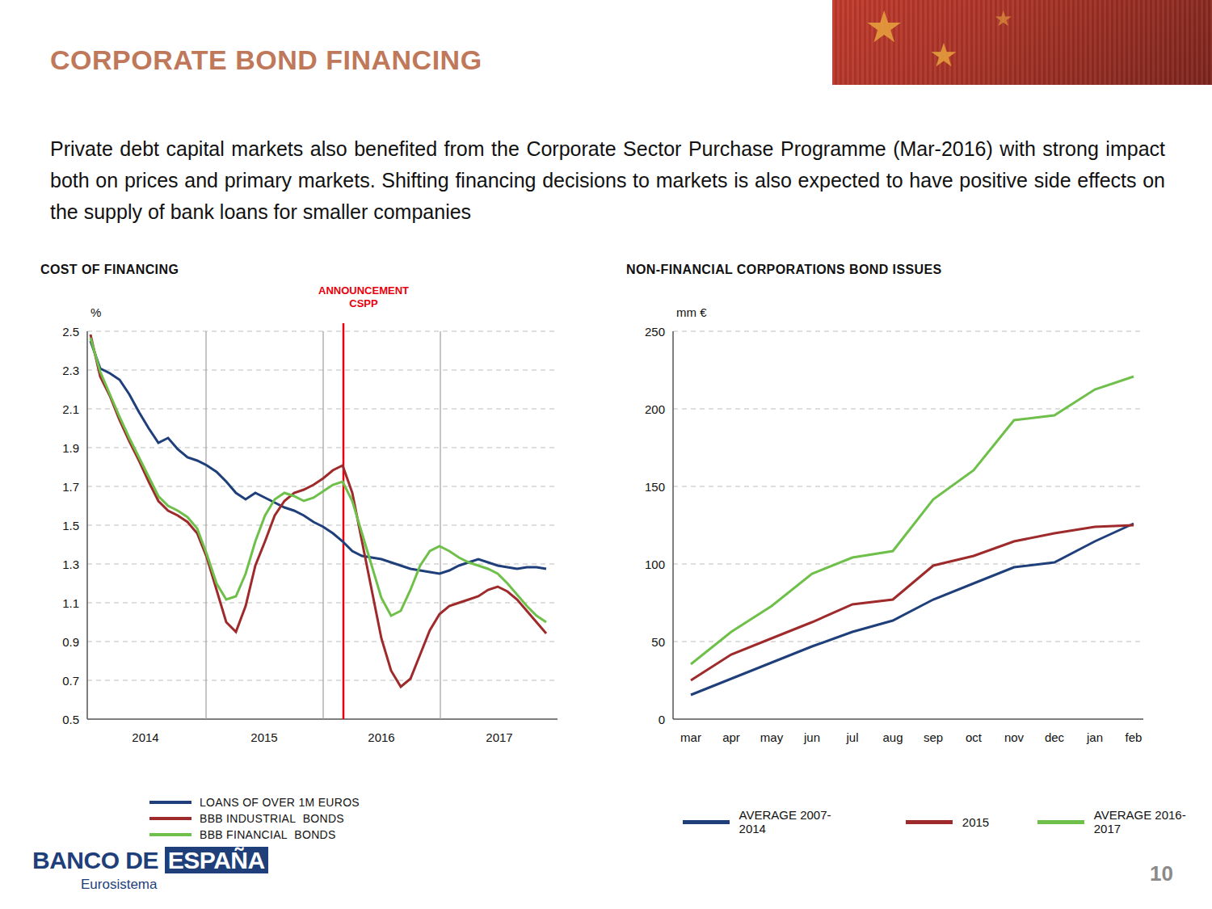★
★
★
CORPORATE BOND FINANCING
Private debt capital markets also benefited from the Corporate Sector Purchase Programme (Mar-2016) with strong impact both on prices and primary markets. Shifting financing decisions to markets is also expected to have positive side effects on the supply of bank loans for smaller companies
COST OF FINANCING
NON-FINANCIAL CORPORATIONS BOND ISSUES
2.5 2.3 2.1 1.9 1.7 1.5 1.3 1.1 0.9 0.7 0.5 % 2014 2015 2016 2017
ANNOUNCEMENT
CSPP
LOANS OF OVER 1M EUROS
BBB INDUSTRIAL BONDS
BBB FINANCIAL BONDS
250 200 150 100 50 0 mm € mar apr may jun jul aug sep oct nov dec jan feb
AVERAGE 2007-2014
2015
AVERAGE 2016-2017
BANCO DE ESPAÑA
Eurosistema
10